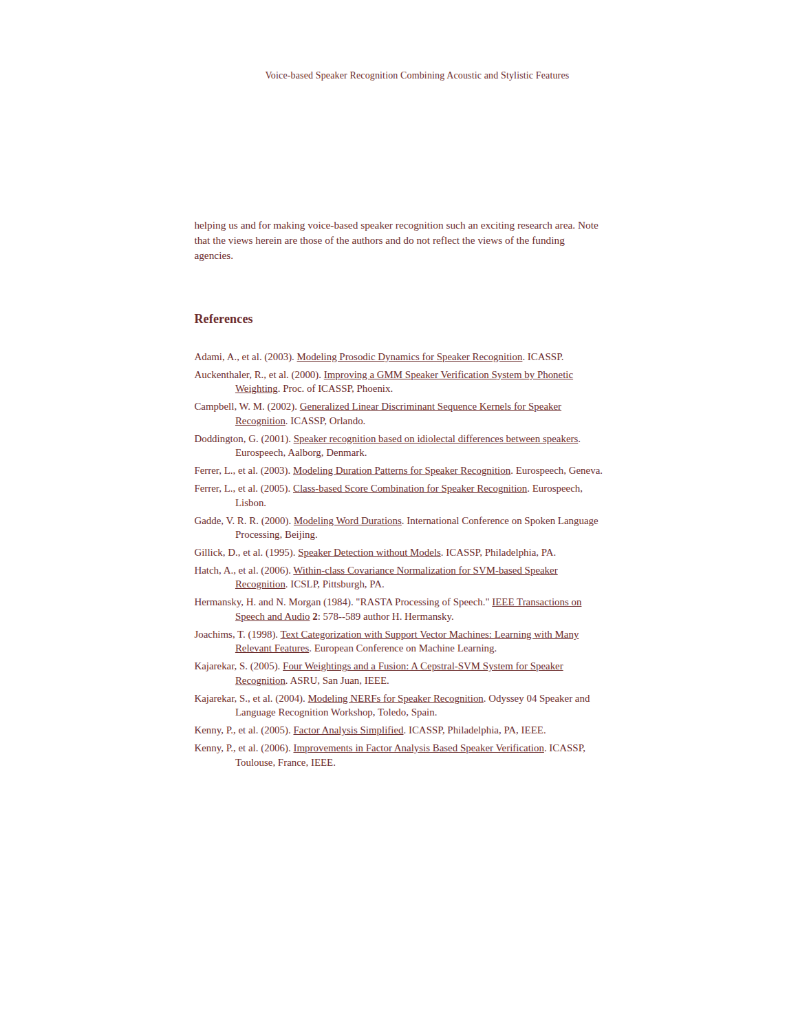Voice-based Speaker Recognition Combining Acoustic and Stylistic Features
helping us and for making voice-based speaker recognition such an exciting research area. Note that the views herein are those of the authors and do not reflect the views of the funding agencies.
References
Adami, A., et al. (2003). Modeling Prosodic Dynamics for Speaker Recognition. ICASSP.
Auckenthaler, R., et al. (2000). Improving a GMM Speaker Verification System by Phonetic Weighting. Proc. of ICASSP, Phoenix.
Campbell, W. M. (2002). Generalized Linear Discriminant Sequence Kernels for Speaker Recognition. ICASSP, Orlando.
Doddington, G. (2001). Speaker recognition based on idiolectal differences between speakers. Eurospeech, Aalborg, Denmark.
Ferrer, L., et al. (2003). Modeling Duration Patterns for Speaker Recognition. Eurospeech, Geneva.
Ferrer, L., et al. (2005). Class-based Score Combination for Speaker Recognition. Eurospeech, Lisbon.
Gadde, V. R. R. (2000). Modeling Word Durations. International Conference on Spoken Language Processing, Beijing.
Gillick, D., et al. (1995). Speaker Detection without Models. ICASSP, Philadelphia, PA.
Hatch, A., et al. (2006). Within-class Covariance Normalization for SVM-based Speaker Recognition. ICSLP, Pittsburgh, PA.
Hermansky, H. and N. Morgan (1984). "RASTA Processing of Speech." IEEE Transactions on Speech and Audio 2: 578--589 author H. Hermansky.
Joachims, T. (1998). Text Categorization with Support Vector Machines: Learning with Many Relevant Features. European Conference on Machine Learning.
Kajarekar, S. (2005). Four Weightings and a Fusion: A Cepstral-SVM System for Speaker Recognition. ASRU, San Juan, IEEE.
Kajarekar, S., et al. (2004). Modeling NERFs for Speaker Recognition. Odyssey 04 Speaker and Language Recognition Workshop, Toledo, Spain.
Kenny, P., et al. (2005). Factor Analysis Simplified. ICASSP, Philadelphia, PA, IEEE.
Kenny, P., et al. (2006). Improvements in Factor Analysis Based Speaker Verification. ICASSP, Toulouse, France, IEEE.